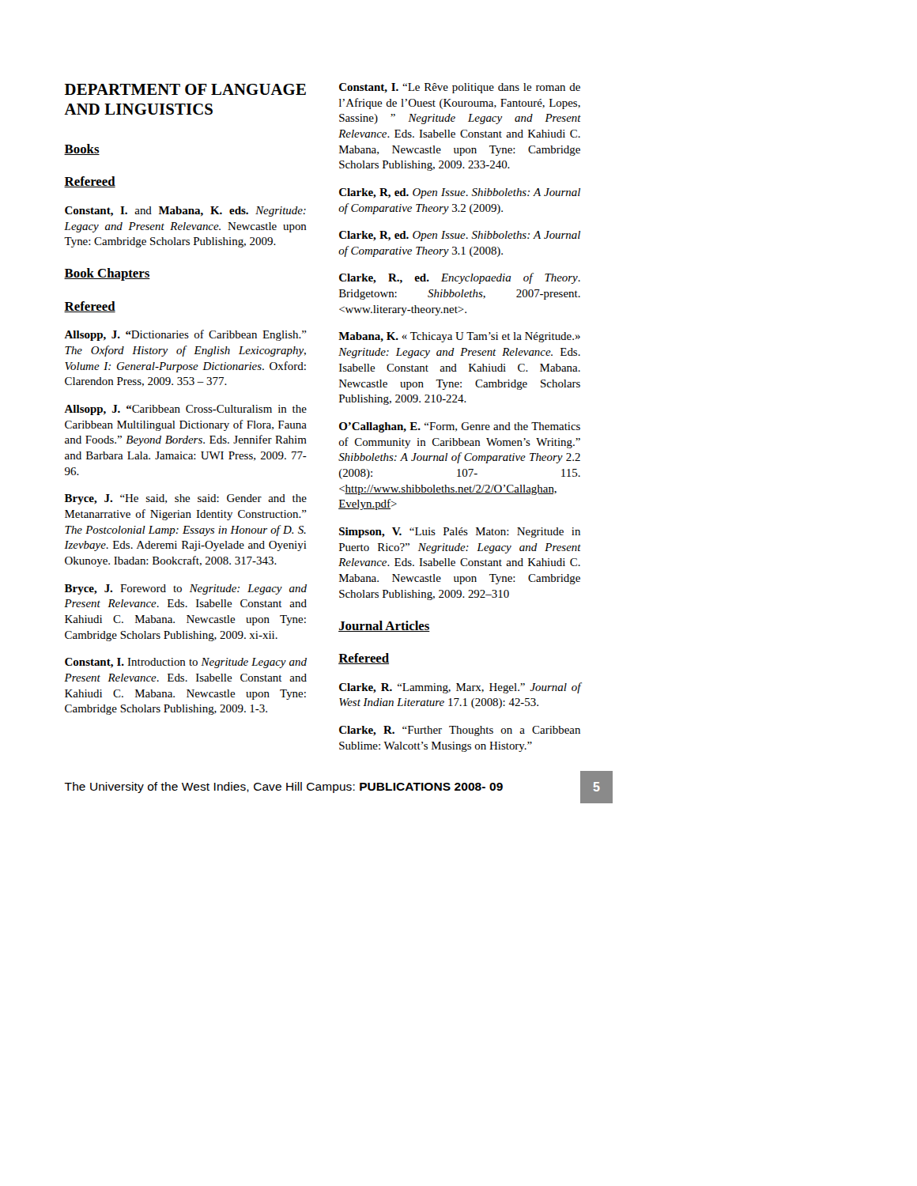DEPARTMENT OF LANGUAGE
AND LINGUISTICS
Books
Refereed
Constant, I. and Mabana, K. eds. Negritude: Legacy and Present Relevance. Newcastle upon Tyne: Cambridge Scholars Publishing, 2009.
Book Chapters
Refereed
Allsopp, J. “Dictionaries of Caribbean English.” The Oxford History of English Lexicography, Volume I: General-Purpose Dictionaries. Oxford: Clarendon Press, 2009. 353 – 377.
Allsopp, J. “Caribbean Cross-Culturalism in the Caribbean Multilingual Dictionary of Flora, Fauna and Foods.” Beyond Borders. Eds. Jennifer Rahim and Barbara Lala. Jamaica: UWI Press, 2009. 77-96.
Bryce, J. “He said, she said: Gender and the Metanarrative of Nigerian Identity Construction.” The Postcolonial Lamp: Essays in Honour of D. S. Izevbaye. Eds. Aderemi Raji-Oyelade and Oyeniyi Okunoye. Ibadan: Bookcraft, 2008. 317-343.
Bryce, J. Foreword to Negritude: Legacy and Present Relevance. Eds. Isabelle Constant and Kahiudi C. Mabana. Newcastle upon Tyne: Cambridge Scholars Publishing, 2009. xi-xii.
Constant, I. Introduction to Negritude Legacy and Present Relevance. Eds. Isabelle Constant and Kahiudi C. Mabana. Newcastle upon Tyne: Cambridge Scholars Publishing, 2009. 1-3.
Constant, I. “Le Rêve politique dans le roman de l’Afrique de l’Ouest (Kourouma, Fantouré, Lopes, Sassine) ” Negritude Legacy and Present Relevance. Eds. Isabelle Constant and Kahiudi C. Mabana, Newcastle upon Tyne: Cambridge Scholars Publishing, 2009. 233-240.
Clarke, R, ed. Open Issue. Shibboleths: A Journal of Comparative Theory 3.2 (2009).
Clarke, R, ed. Open Issue. Shibboleths: A Journal of Comparative Theory 3.1 (2008).
Clarke, R., ed. Encyclopaedia of Theory. Bridgetown: Shibboleths, 2007-present. <www.literary-theory.net>.
Mabana, K. « Tchicaya U Tam’si et la Négritude.» Negritude: Legacy and Present Relevance. Eds. Isabelle Constant and Kahiudi C. Mabana. Newcastle upon Tyne: Cambridge Scholars Publishing, 2009. 210-224.
O’Callaghan, E. “Form, Genre and the Thematics of Community in Caribbean Women’s Writing.” Shibboleths: A Journal of Comparative Theory 2.2 (2008): 107- 115. <http://www.shibboleths.net/2/2/O’Callaghan, Evelyn.pdf>
Simpson, V. “Luis Palés Maton: Negritude in Puerto Rico?” Negritude: Legacy and Present Relevance. Eds. Isabelle Constant and Kahiudi C. Mabana. Newcastle upon Tyne: Cambridge Scholars Publishing, 2009. 292–310
Journal Articles
Refereed
Clarke, R. “Lamming, Marx, Hegel.” Journal of West Indian Literature 17.1 (2008): 42-53.
Clarke, R. “Further Thoughts on a Caribbean Sublime: Walcott’s Musings on History.”
The University of the West Indies, Cave Hill Campus: PUBLICATIONS 2008- 09
5